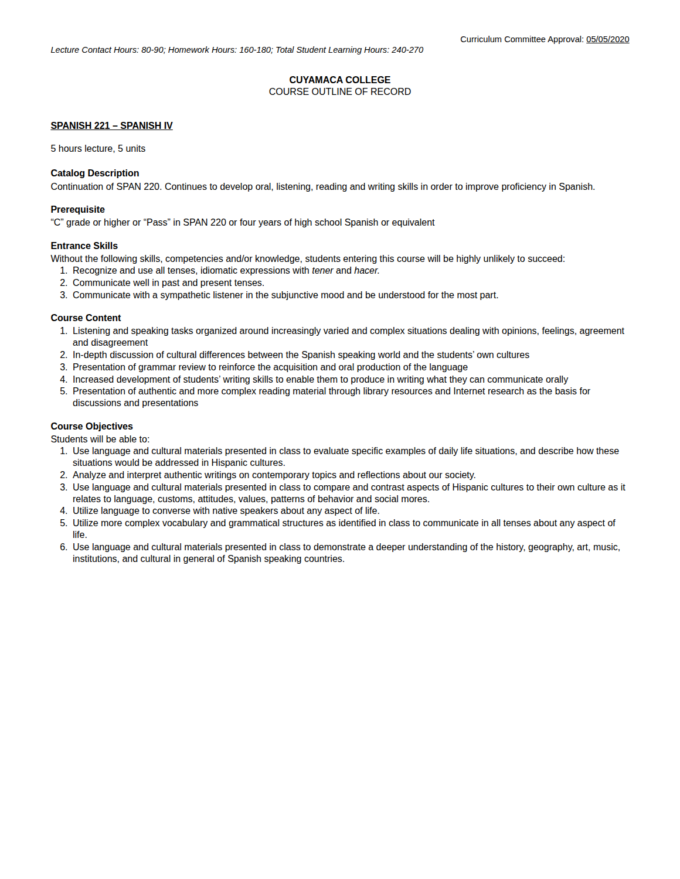Curriculum Committee Approval: 05/05/2020
Lecture Contact Hours: 80-90; Homework Hours: 160-180; Total Student Learning Hours: 240-270
CUYAMACA COLLEGE
COURSE OUTLINE OF RECORD
SPANISH 221 – SPANISH IV
5 hours lecture, 5 units
Catalog Description
Continuation of SPAN 220. Continues to develop oral, listening, reading and writing skills in order to improve proficiency in Spanish.
Prerequisite
“C” grade or higher or “Pass” in SPAN 220 or four years of high school Spanish or equivalent
Entrance Skills
Without the following skills, competencies and/or knowledge, students entering this course will be highly unlikely to succeed:
Recognize and use all tenses, idiomatic expressions with tener and hacer.
Communicate well in past and present tenses.
Communicate with a sympathetic listener in the subjunctive mood and be understood for the most part.
Course Content
Listening and speaking tasks organized around increasingly varied and complex situations dealing with opinions, feelings, agreement and disagreement
In-depth discussion of cultural differences between the Spanish speaking world and the students’ own cultures
Presentation of grammar review to reinforce the acquisition and oral production of the language
Increased development of students’ writing skills to enable them to produce in writing what they can communicate orally
Presentation of authentic and more complex reading material through library resources and Internet research as the basis for discussions and presentations
Course Objectives
Students will be able to:
Use language and cultural materials presented in class to evaluate specific examples of daily life situations, and describe how these situations would be addressed in Hispanic cultures.
Analyze and interpret authentic writings on contemporary topics and reflections about our society.
Use language and cultural materials presented in class to compare and contrast aspects of Hispanic cultures to their own culture as it relates to language, customs, attitudes, values, patterns of behavior and social mores.
Utilize language to converse with native speakers about any aspect of life.
Utilize more complex vocabulary and grammatical structures as identified in class to communicate in all tenses about any aspect of life.
Use language and cultural materials presented in class to demonstrate a deeper understanding of the history, geography, art, music, institutions, and cultural in general of Spanish speaking countries.